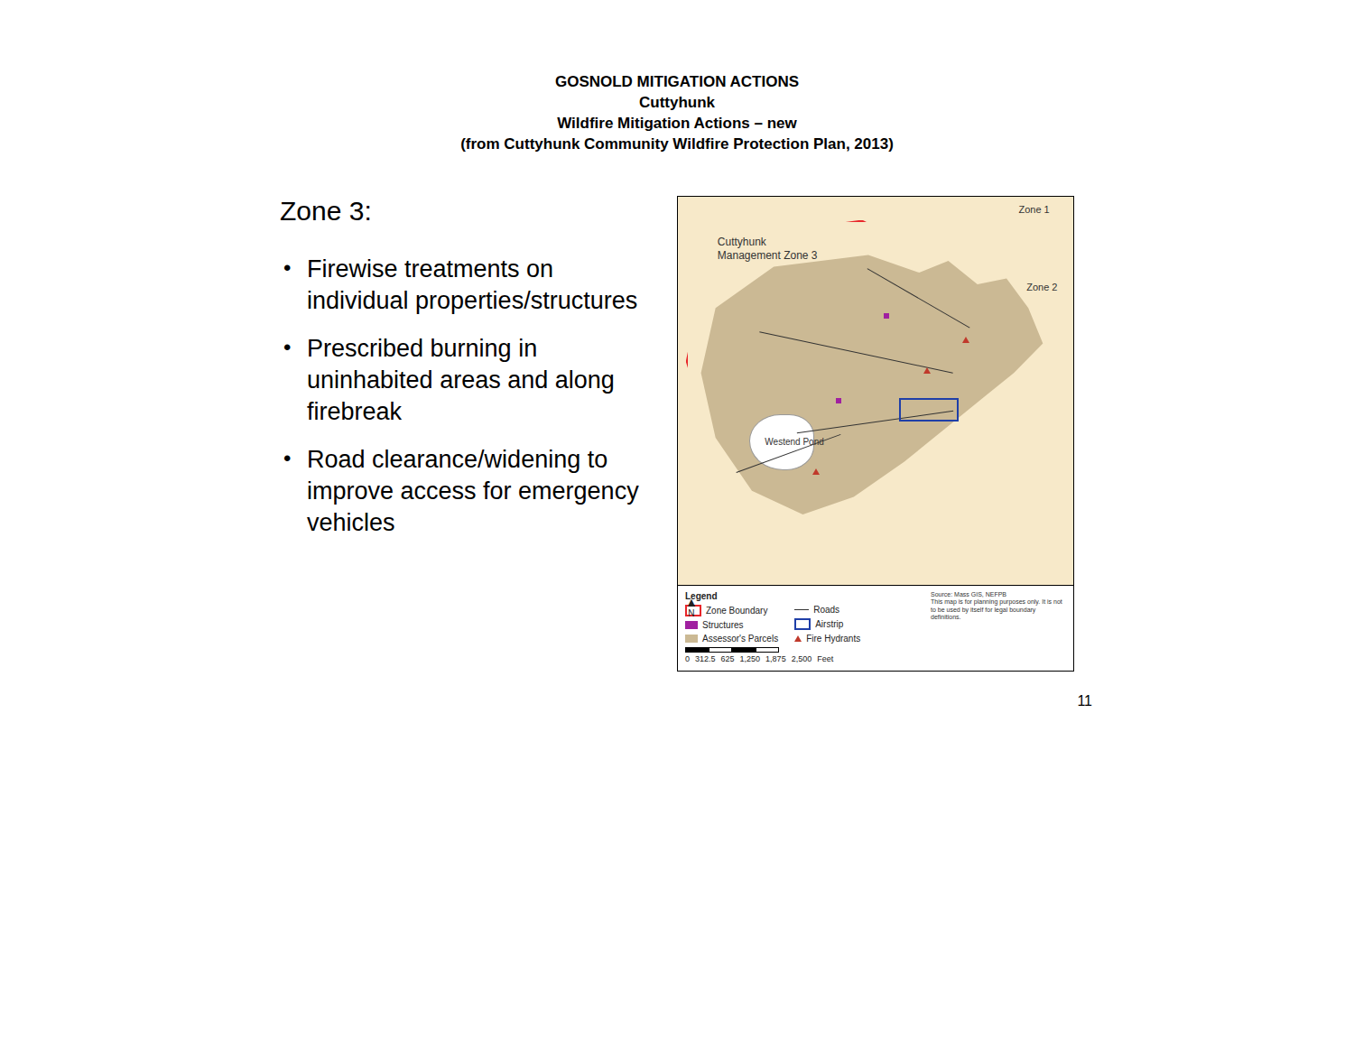GOSNOLD MITIGATION ACTIONS Cuttyhunk Wildfire Mitigation Actions – new (from Cuttyhunk Community Wildfire Protection Plan, 2013)
Zone 3:
Firewise treatments on individual properties/structures
Prescribed burning in uninhabited areas and along firebreak
Road clearance/widening to improve access for emergency vehicles
Cuttyhunk
Management Zone 3
Zone 1
Zone 2
Westend Pond
Legend
Zone Boundary
Structures
Assessor's Parcels
Roads
Airstrip
Fire Hydrants
0312.56251,2501,8752,500 Feet
Source: Mass GIS, NEFPB
This map is for planning purposes only. It is not to be used by itself for legal boundary definitions.
▲
N
11